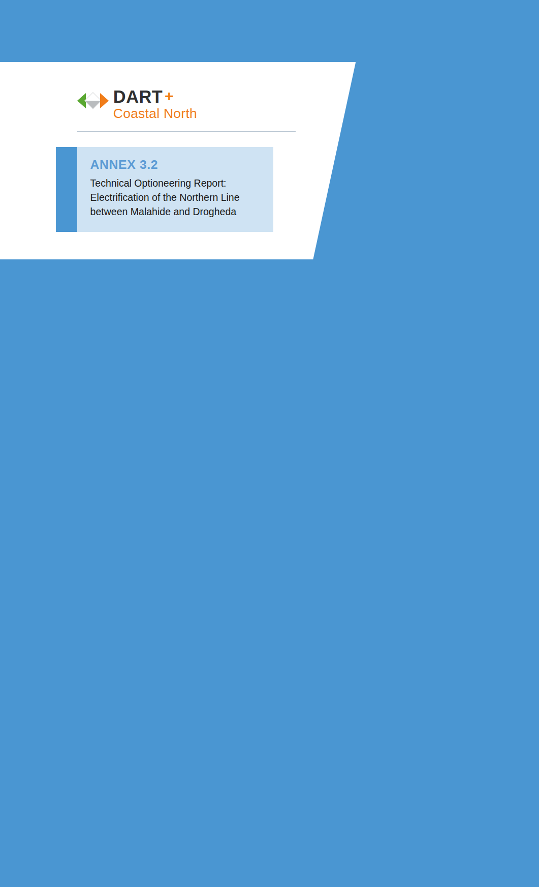DART+
Coastal North
ANNEX 3.2
Technical Optioneering Report: Electrification of the Northern Line between Malahide and Drogheda
ARUP